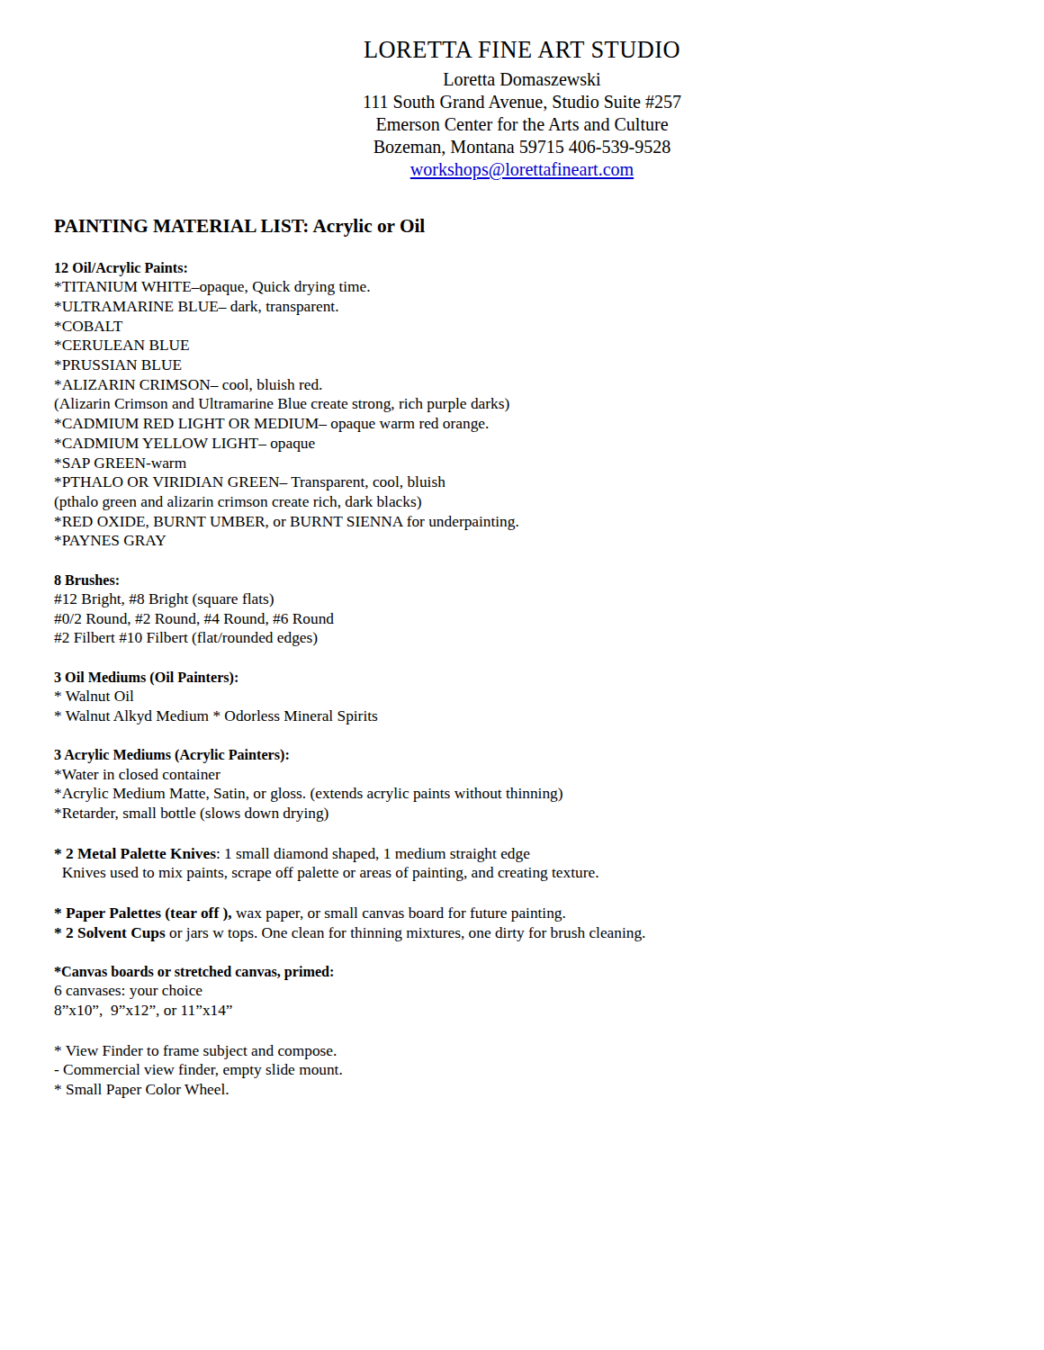LORETTA FINE ART STUDIO
Loretta Domaszewski
111 South Grand Avenue, Studio Suite #257
Emerson Center for the Arts and Culture
Bozeman, Montana 59715 406-539-9528
workshops@lorettafineart.com
PAINTING MATERIAL LIST: Acrylic or Oil
12 Oil/Acrylic Paints:
*TITANIUM WHITE–opaque, Quick drying time.
*ULTRAMARINE BLUE– dark, transparent.
*COBALT
*CERULEAN BLUE
*PRUSSIAN BLUE
*ALIZARIN CRIMSON– cool, bluish red.
(Alizarin Crimson and Ultramarine Blue create strong, rich purple darks)
*CADMIUM RED LIGHT OR MEDIUM– opaque warm red orange.
*CADMIUM YELLOW LIGHT– opaque
*SAP GREEN-warm
*PTHALO OR VIRIDIAN GREEN– Transparent, cool, bluish
(pthalo green and alizarin crimson create rich, dark blacks)
*RED OXIDE, BURNT UMBER, or BURNT SIENNA for underpainting.
*PAYNES GRAY
8 Brushes:
#12 Bright, #8 Bright (square flats)
#0/2 Round, #2 Round, #4 Round, #6 Round
#2 Filbert #10 Filbert (flat/rounded edges)
3 Oil Mediums (Oil Painters):
* Walnut Oil
* Walnut Alkyd Medium * Odorless Mineral Spirits
3 Acrylic Mediums (Acrylic Painters):
*Water in closed container
*Acrylic Medium Matte, Satin, or gloss. (extends acrylic paints without thinning)
*Retarder, small bottle (slows down drying)
* 2 Metal Palette Knives: 1 small diamond shaped, 1 medium straight edge
Knives used to mix paints, scrape off palette or areas of painting, and creating texture.
* Paper Palettes (tear off ), wax paper, or small canvas board for future painting.
* 2 Solvent Cups or jars w tops. One clean for thinning mixtures, one dirty for brush cleaning.
*Canvas boards or stretched canvas, primed:
6 canvases: your choice
8”x10”, 9”x12”, or 11”x14”
* View Finder to frame subject and compose.
- Commercial view finder, empty slide mount.
* Small Paper Color Wheel.